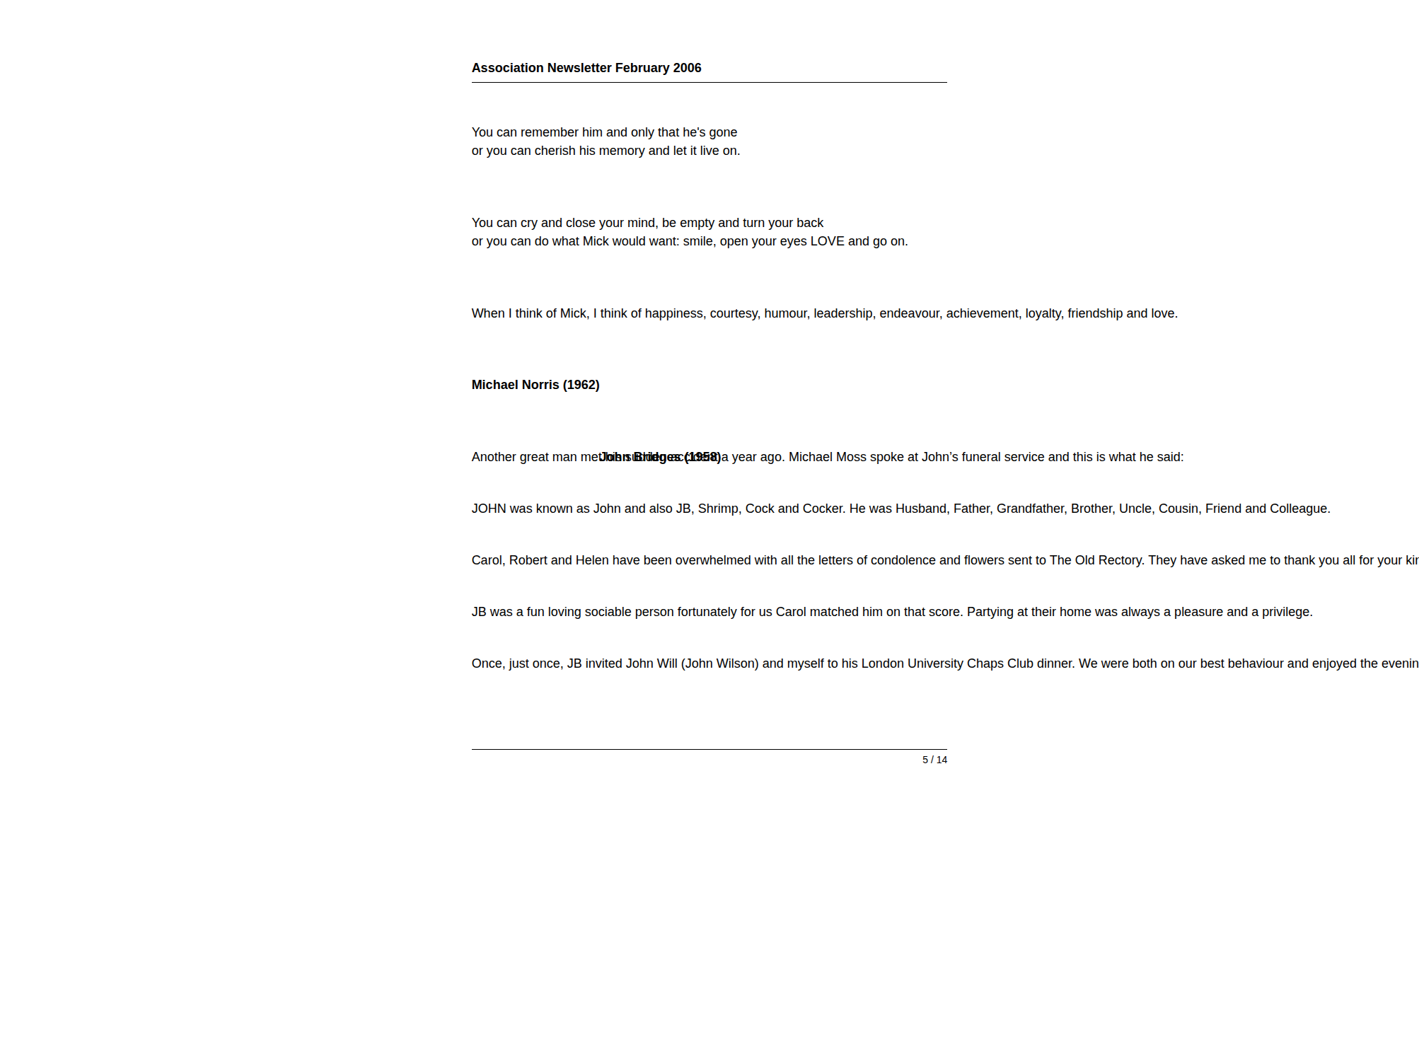Association Newsletter February 2006
You can remember him and only that he's gone
or you can cherish his memory and let it live on.
You can cry and close your mind, be empty and turn your back
or you can do what Mick would want: smile, open your eyes LOVE and go on.
When I think of Mick, I think of happiness, courtesy, humour, leadership, endeavour, achievement, loyalty, friendship and love.
Michael Norris (1962)
Another great man met his sudden accident a year ago. Michael Moss spoke at John’s funeral service and this is what he said: John Bridges (1958)
JOHN was known as John and also JB, Shrimp, Cock and Cocker. He was Husband, Father, Grandfather, Brother, Uncle, Cousin, Friend and Colleague.
Carol, Robert and Helen have been overwhelmed with all the letters of condolence and flowers sent to The Old Rectory. They have asked me to thank you all for your kindness and support.
JB was a fun loving sociable person fortunately for us Carol matched him on that score. Partying at their home was always a pleasure and a privilege.
Once, just once, JB invited John Will (John Wilson) and myself to his London University Chaps Club dinner. We were both on our best behaviour and enjoyed the evening immensely.
5 / 14